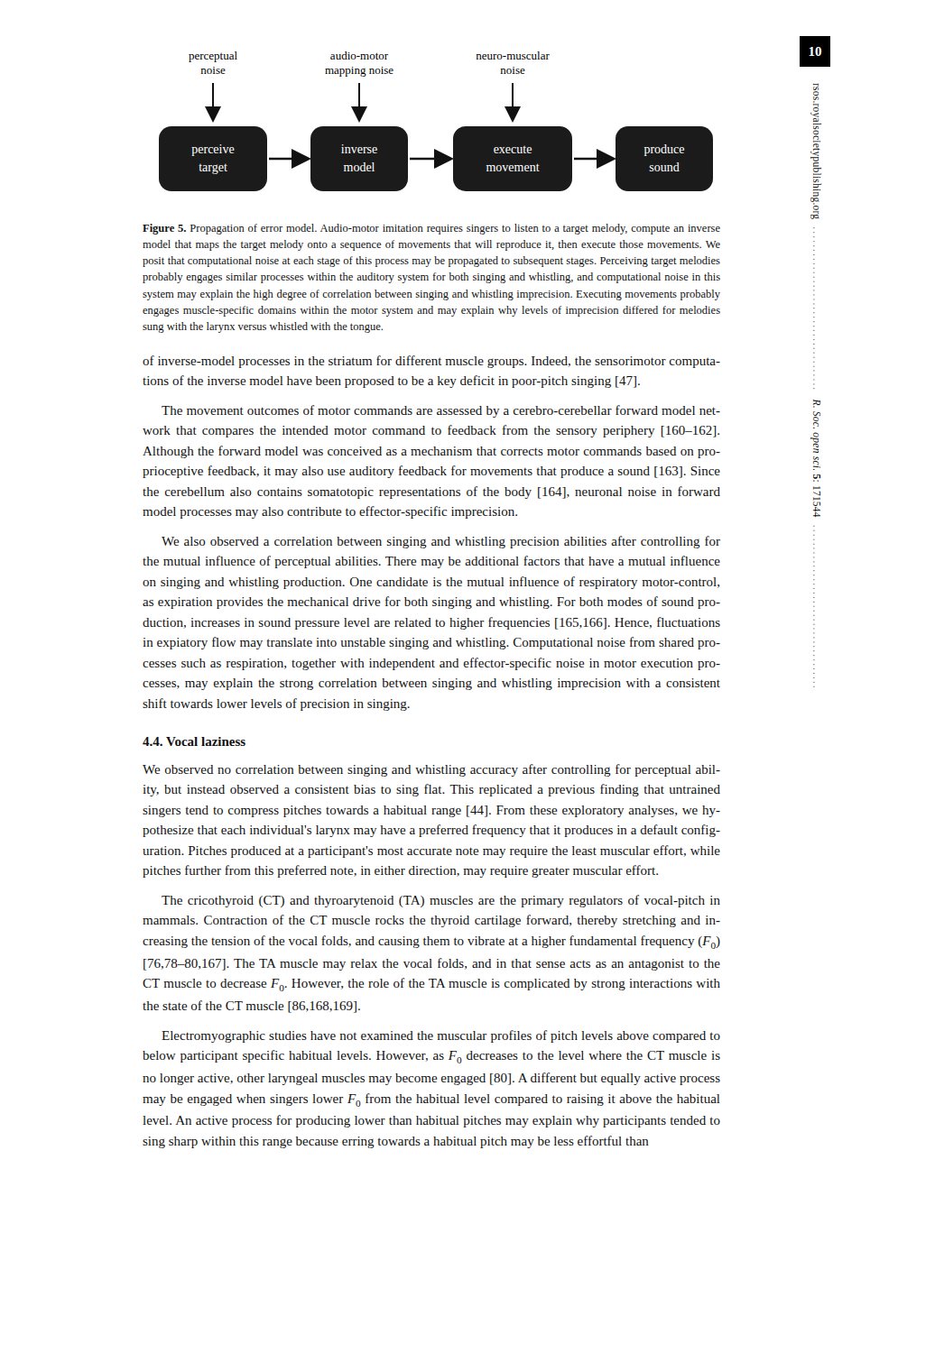10
rsos.royalsocietypublishing.org ..................................... R. Soc. open sci. 5: 171544 .....................................
perceptual noise audio-motor mapping noise neuro-muscular noise perceive target inverse model execute movement produce sound
Figure 5. Propagation of error model. Audio-motor imitation requires singers to listen to a target melody, compute an inverse model that maps the target melody onto a sequence of movements that will reproduce it, then execute those movements. We posit that computational noise at each stage of this process may be propagated to subsequent stages. Perceiving target melodies probably engages similar processes within the auditory system for both singing and whistling, and computational noise in this system may explain the high degree of correlation between singing and whistling imprecision. Executing movements probably engages muscle-specific domains within the motor system and may explain why levels of imprecision differed for melodies sung with the larynx versus whistled with the tongue.
of inverse-model processes in the striatum for different muscle groups. Indeed, the sensorimotor computations of the inverse model have been proposed to be a key deficit in poor-pitch singing [47].
The movement outcomes of motor commands are assessed by a cerebro-cerebellar forward model network that compares the intended motor command to feedback from the sensory periphery [160–162]. Although the forward model was conceived as a mechanism that corrects motor commands based on proprioceptive feedback, it may also use auditory feedback for movements that produce a sound [163]. Since the cerebellum also contains somatotopic representations of the body [164], neuronal noise in forward model processes may also contribute to effector-specific imprecision.
We also observed a correlation between singing and whistling precision abilities after controlling for the mutual influence of perceptual abilities. There may be additional factors that have a mutual influence on singing and whistling production. One candidate is the mutual influence of respiratory motor-control, as expiration provides the mechanical drive for both singing and whistling. For both modes of sound production, increases in sound pressure level are related to higher frequencies [165,166]. Hence, fluctuations in expiatory flow may translate into unstable singing and whistling. Computational noise from shared processes such as respiration, together with independent and effector-specific noise in motor execution processes, may explain the strong correlation between singing and whistling imprecision with a consistent shift towards lower levels of precision in singing.
4.4. Vocal laziness
We observed no correlation between singing and whistling accuracy after controlling for perceptual ability, but instead observed a consistent bias to sing flat. This replicated a previous finding that untrained singers tend to compress pitches towards a habitual range [44]. From these exploratory analyses, we hypothesize that each individual's larynx may have a preferred frequency that it produces in a default configuration. Pitches produced at a participant's most accurate note may require the least muscular effort, while pitches further from this preferred note, in either direction, may require greater muscular effort.
The cricothyroid (CT) and thyroarytenoid (TA) muscles are the primary regulators of vocal-pitch in mammals. Contraction of the CT muscle rocks the thyroid cartilage forward, thereby stretching and increasing the tension of the vocal folds, and causing them to vibrate at a higher fundamental frequency (F0) [76,78–80,167]. The TA muscle may relax the vocal folds, and in that sense acts as an antagonist to the CT muscle to decrease F0. However, the role of the TA muscle is complicated by strong interactions with the state of the CT muscle [86,168,169].
Electromyographic studies have not examined the muscular profiles of pitch levels above compared to below participant specific habitual levels. However, as F0 decreases to the level where the CT muscle is no longer active, other laryngeal muscles may become engaged [80]. A different but equally active process may be engaged when singers lower F0 from the habitual level compared to raising it above the habitual level. An active process for producing lower than habitual pitches may explain why participants tended to sing sharp within this range because erring towards a habitual pitch may be less effortful than